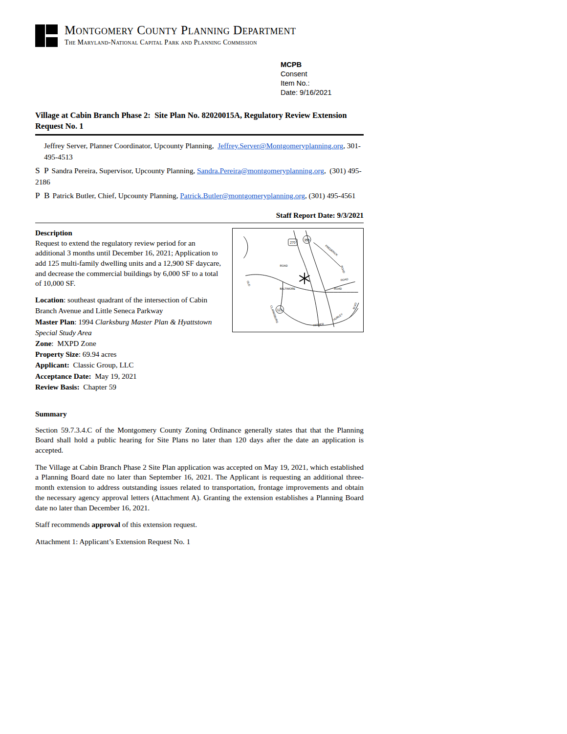Montgomery County Planning Department
The Maryland-National Capital Park and Planning Commission
MCPB
Consent
Item No.:
Date: 9/16/2021
Village at Cabin Branch Phase 2: Site Plan No. 82020015A, Regulatory Review Extension Request No. 1
Jeffrey Server, Planner Coordinator, Upcounty Planning, Jeffrey.Server@Montgomeryplanning.org, 301-495-4513
S PSandra Pereira, Supervisor, Upcounty Planning, Sandra.Pereira@montgomeryplanning.org, (301) 495-2186
P BPatrick Butler, Chief, Upcounty Planning, Patrick.Butler@montgomeryplanning.org, (301) 495-4561
Staff Report Date: 9/3/2021
Description
Request to extend the regulatory review period for an additional 3 months until December 16, 2021; Application to add 125 multi-family dwelling units and a 12,900 SF daycare, and decrease the commercial buildings by 6,000 SF to a total of 10,000 SF.
Location: southeast quadrant of the intersection of Cabin Branch Avenue and Little Seneca Parkway
Master Plan: 1994 Clarksburg Master Plan & Hyattstown Special Study Area
Zone: MXPD Zone
Property Size: 69.94 acres
Applicant: Classic Group, LLC
Acceptance Date: May 19, 2021
Review Basis: Chapter 59
270 355 121 FREDERICK ROAD ROAD ROAD BALTIMORE OLD CLARKSBURG FATHER HURLEY BLVD ROAD
Summary
Section 59.7.3.4.C of the Montgomery County Zoning Ordinance generally states that that the Planning Board shall hold a public hearing for Site Plans no later than 120 days after the date an application is accepted.
The Village at Cabin Branch Phase 2 Site Plan application was accepted on May 19, 2021, which established a Planning Board date no later than September 16, 2021. The Applicant is requesting an additional three-month extension to address outstanding issues related to transportation, frontage improvements and obtain the necessary agency approval letters (Attachment A). Granting the extension establishes a Planning Board date no later than December 16, 2021.
Staff recommends approval of this extension request.
Attachment 1: Applicant’s Extension Request No. 1